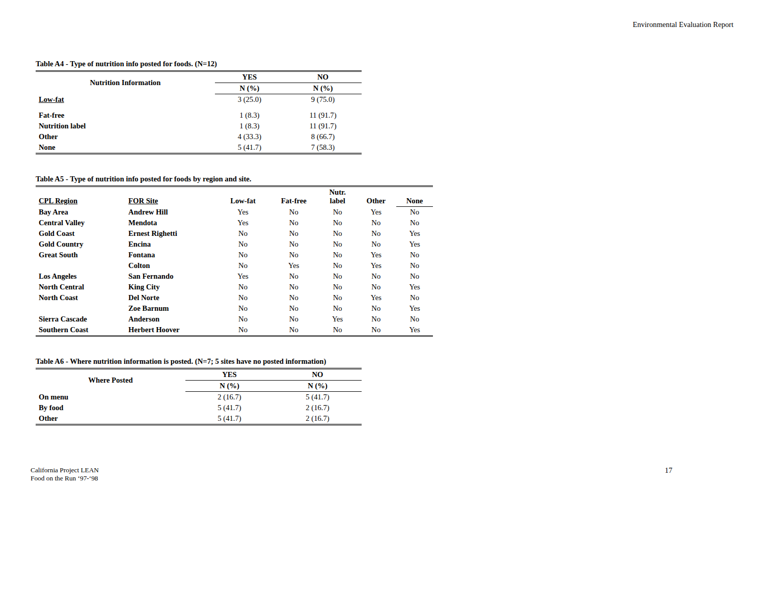Environmental Evaluation Report
Table A4 - Type of nutrition info posted for foods. (N=12)
| Nutrition Information | YES | NO |
| N (%) | N (%) |
| Low-fat | 3 (25.0) | 9 (75.0) |
| Fat-free | 1 (8.3) | 11 (91.7) |
| Nutrition label | 1 (8.3) | 11 (91.7) |
| Other | 4 (33.3) | 8 (66.7) |
| None | 5 (41.7) | 7 (58.3) |
Table A5 - Type of nutrition info posted for foods by region and site.
| CPL Region | FOR Site | Low-fat | Fat-free | Nutr. label | Other | None |
| --- | --- | --- | --- | --- | --- | --- |
| Bay Area | Andrew Hill | Yes | No | No | Yes | No |
| Central Valley | Mendota | Yes | No | No | No | No |
| Gold Coast | Ernest Righetti | No | No | No | No | Yes |
| Gold Country | Encina | No | No | No | No | Yes |
| Great South | Fontana | No | No | No | Yes | No |
| | Colton | No | Yes | No | Yes | No |
| Los Angeles | San Fernando | Yes | No | No | No | No |
| North Central | King City | No | No | No | No | Yes |
| North Coast | Del Norte | No | No | No | Yes | No |
| | Zoe Barnum | No | No | No | No | Yes |
| Sierra Cascade | Anderson | No | No | Yes | No | No |
| Southern Coast | Herbert Hoover | No | No | No | No | Yes |
Table A6 - Where nutrition information is posted. (N=7; 5 sites have no posted information)
| Where Posted | YES | NO |
| N (%) | N (%) |
| On menu | 2 (16.7) | 5 (41.7) |
| By food | 5 (41.7) | 2 (16.7) |
| Other | 5 (41.7) | 2 (16.7) |
California Project LEAN
Food on the Run ‘97-‘98 17